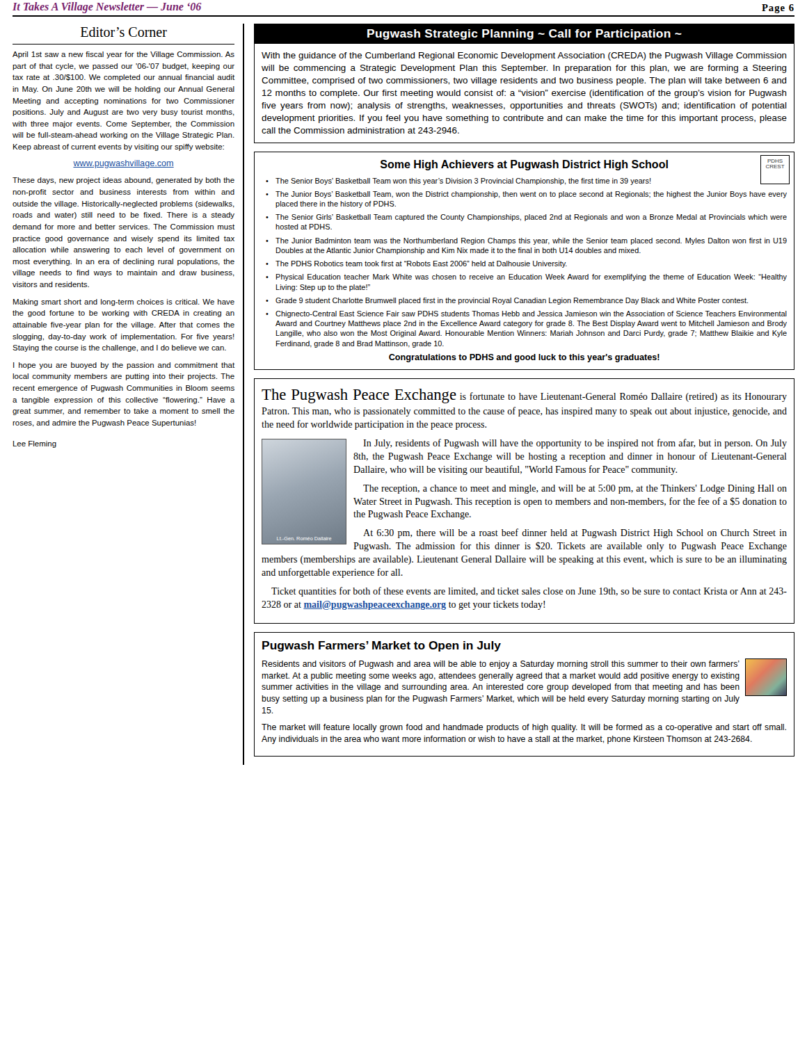It Takes A Village Newsletter — June ‘06
Page 6
Editor’s Corner
April 1st saw a new fiscal year for the Village Commission. As part of that cycle, we passed our '06-'07 budget, keeping our tax rate at .30/$100. We completed our annual financial audit in May. On June 20th we will be holding our Annual General Meeting and accepting nominations for two Commissioner positions. July and August are two very busy tourist months, with three major events. Come September, the Commission will be full-steam-ahead working on the Village Strategic Plan. Keep abreast of current events by visiting our spiffy website:
www.pugwashvillage.com
These days, new project ideas abound, generated by both the non-profit sector and business interests from within and outside the village. Historically-neglected problems (sidewalks, roads and water) still need to be fixed. There is a steady demand for more and better services. The Commission must practice good governance and wisely spend its limited tax allocation while answering to each level of government on most everything. In an era of declining rural populations, the village needs to find ways to maintain and draw business, visitors and residents.
Making smart short and long-term choices is critical. We have the good fortune to be working with CREDA in creating an attainable five-year plan for the village. After that comes the slogging, day-to-day work of implementation. For five years! Staying the course is the challenge, and I do believe we can.
I hope you are buoyed by the passion and commitment that local community members are putting into their projects. The recent emergence of Pugwash Communities in Bloom seems a tangible expression of this collective “flowering.” Have a great summer, and remember to take a moment to smell the roses, and admire the Pugwash Peace Supertunias!
Lee Fleming
Pugwash Strategic Planning ~ Call for Participation ~
With the guidance of the Cumberland Regional Economic Development Association (CREDA) the Pugwash Village Commission will be commencing a Strategic Development Plan this September. In preparation for this plan, we are forming a Steering Committee, comprised of two commissioners, two village residents and two business people. The plan will take between 6 and 12 months to complete. Our first meeting would consist of: a “vision” exercise (identification of the group’s vision for Pugwash five years from now); analysis of strengths, weaknesses, opportunities and threats (SWOTs) and; identification of potential development priorities. If you feel you have something to contribute and can make the time for this important process, please call the Commission administration at 243-2946.
PDHS
CREST
Some High Achievers at Pugwash District High School
The Senior Boys’ Basketball Team won this year’s Division 3 Provincial Championship, the first time in 39 years!
The Junior Boys’ Basketball Team, won the District championship, then went on to place second at Regionals; the highest the Junior Boys have every placed there in the history of PDHS.
The Senior Girls’ Basketball Team captured the County Championships, placed 2nd at Regionals and won a Bronze Medal at Provincials which were hosted at PDHS.
The Junior Badminton team was the Northumberland Region Champs this year, while the Senior team placed second. Myles Dalton won first in U19 Doubles at the Atlantic Junior Championship and Kim Nix made it to the final in both U14 doubles and mixed.
The PDHS Robotics team took first at “Robots East 2006” held at Dalhousie University.
Physical Education teacher Mark White was chosen to receive an Education Week Award for exemplifying the theme of Education Week: “Healthy Living: Step up to the plate!”
Grade 9 student Charlotte Brumwell placed first in the provincial Royal Canadian Legion Remembrance Day Black and White Poster contest.
Chignecto-Central East Science Fair saw PDHS students Thomas Hebb and Jessica Jamieson win the Association of Science Teachers Environmental Award and Courtney Matthews place 2nd in the Excellence Award category for grade 8. The Best Display Award went to Mitchell Jamieson and Brody Langille, who also won the Most Original Award. Honourable Mention Winners: Mariah Johnson and Darci Purdy, grade 7; Matthew Blaikie and Kyle Ferdinand, grade 8 and Brad Mattinson, grade 10.
Congratulations to PDHS and good luck to this year's graduates!
The Pugwash Peace Exchange is fortunate to have Lieutenant-General Roméo Dallaire (retired) as its Honourary Patron. This man, who is passionately committed to the cause of peace, has inspired many to speak out about injustice, genocide, and the need for worldwide participation in the peace process.
In July, residents of Pugwash will have the opportunity to be inspired not from afar, but in person. On July 8th, the Pugwash Peace Exchange will be hosting a reception and dinner in honour of Lieutenant-General Dallaire, who will be visiting our beautiful, "World Famous for Peace" community.
The reception, a chance to meet and mingle, and will be at 5:00 pm, at the Thinkers' Lodge Dining Hall on Water Street in Pugwash. This reception is open to members and non-members, for the fee of a $5 donation to the Pugwash Peace Exchange.
At 6:30 pm, there will be a roast beef dinner held at Pugwash District High School on Church Street in Pugwash. The admission for this dinner is $20. Tickets are available only to Pugwash Peace Exchange members (memberships are available). Lieutenant General Dallaire will be speaking at this event, which is sure to be an illuminating and unforgettable experience for all.
Ticket quantities for both of these events are limited, and ticket sales close on June 19th, so be sure to contact Krista or Ann at 243-2328 or at mail@pugwashpeaceexchange.org to get your tickets today!
Pugwash Farmers’ Market to Open in July
Residents and visitors of Pugwash and area will be able to enjoy a Saturday morning stroll this summer to their own farmers’ market. At a public meeting some weeks ago, attendees generally agreed that a market would add positive energy to existing summer activities in the village and surrounding area. An interested core group developed from that meeting and has been busy setting up a business plan for the Pugwash Farmers’ Market, which will be held every Saturday morning starting on July 15.
The market will feature locally grown food and handmade products of high quality. It will be formed as a co-operative and start off small. Any individuals in the area who want more information or wish to have a stall at the market, phone Kirsteen Thomson at 243-2684.